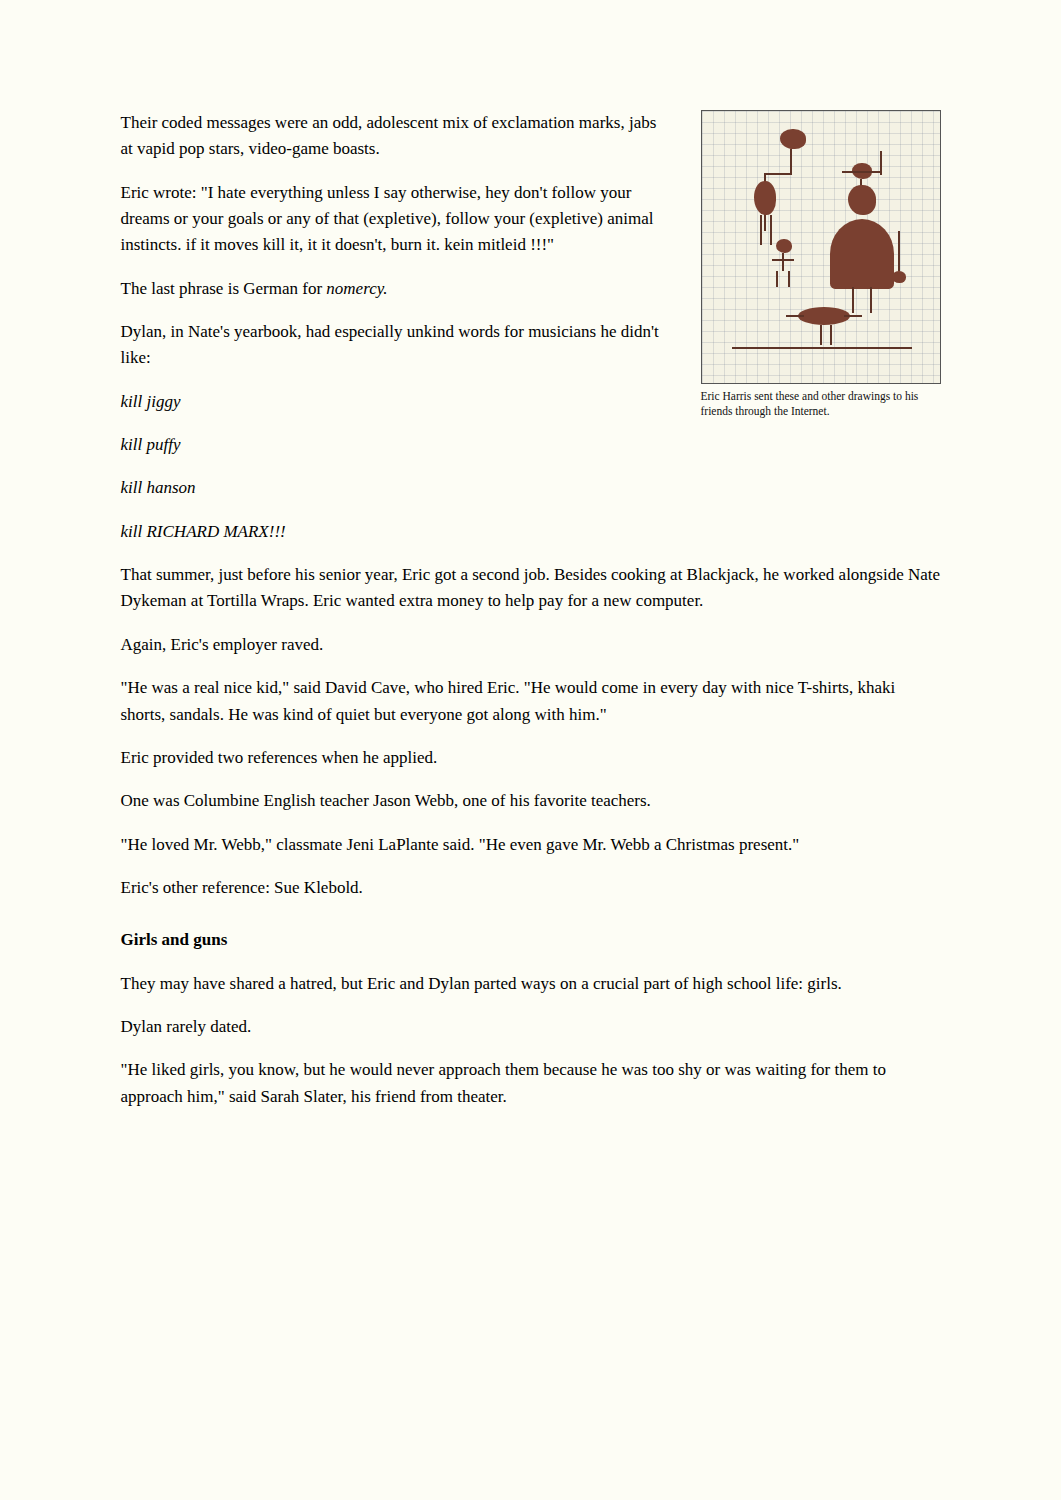Eric Harris sent these and other drawings to his friends through the Internet.
Their coded messages were an odd, adolescent mix of exclamation marks, jabs at vapid pop stars, video-game boasts.
Eric wrote: "I hate everything unless I say otherwise, hey don't follow your dreams or your goals or any of that (expletive), follow your (expletive) animal instincts. if it moves kill it, it it doesn't, burn it. kein mitleid !!!"
The last phrase is German for nomercy.
Dylan, in Nate's yearbook, had especially unkind words for musicians he didn't like:
kill jiggy
kill puffy
kill hanson
kill RICHARD MARX!!!
That summer, just before his senior year, Eric got a second job. Besides cooking at Blackjack, he worked alongside Nate Dykeman at Tortilla Wraps. Eric wanted extra money to help pay for a new computer.
Again, Eric's employer raved.
"He was a real nice kid," said David Cave, who hired Eric. "He would come in every day with nice T-shirts, khaki shorts, sandals. He was kind of quiet but everyone got along with him."
Eric provided two references when he applied.
One was Columbine English teacher Jason Webb, one of his favorite teachers.
"He loved Mr. Webb," classmate Jeni LaPlante said. "He even gave Mr. Webb a Christmas present."
Eric's other reference: Sue Klebold.
Girls and guns
They may have shared a hatred, but Eric and Dylan parted ways on a crucial part of high school life: girls.
Dylan rarely dated.
"He liked girls, you know, but he would never approach them because he was too shy or was waiting for them to approach him," said Sarah Slater, his friend from theater.